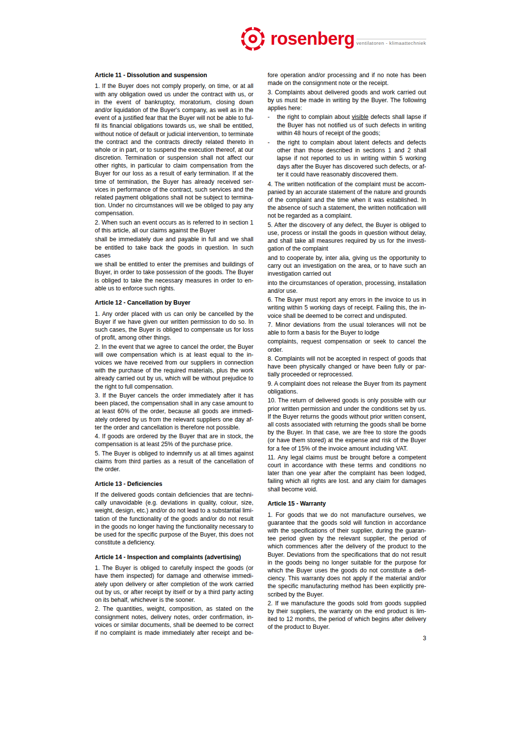rosenberg ventilatoren - klimaattechniek
Article 11 - Dissolution and suspension
1. If the Buyer does not comply properly, on time, or at all with any obligation owed us under the contract with us, or in the event of bankruptcy, moratorium, closing down and/or liquidation of the Buyer's company, as well as in the event of a justified fear that the Buyer will not be able to fulfil its financial obligations towards us, we shall be entitled, without notice of default or judicial intervention, to terminate the contract and the contracts directly related thereto in whole or in part, or to suspend the execution thereof, at our discretion. Termination or suspension shall not affect our other rights, in particular to claim compensation from the Buyer for our loss as a result of early termination. If at the time of termination, the Buyer has already received services in performance of the contract, such services and the related payment obligations shall not be subject to termination. Under no circumstances will we be obliged to pay any compensation.
2. When such an event occurs as is referred to in section 1 of this article, all our claims against the Buyer
shall be immediately due and payable in full and we shall be entitled to take back the goods in question. In such cases
we shall be entitled to enter the premises and buildings of Buyer, in order to take possession of the goods. The Buyer is obliged to take the necessary measures in order to enable us to enforce such rights.
Article 12 - Cancellation by Buyer
1. Any order placed with us can only be cancelled by the Buyer if we have given our written permission to do so. In such cases, the Buyer is obliged to compensate us for loss of profit, among other things.
2. In the event that we agree to cancel the order, the Buyer will owe compensation which is at least equal to the invoices we have received from our suppliers in connection with the purchase of the required materials, plus the work already carried out by us, which will be without prejudice to the right to full compensation.
3. If the Buyer cancels the order immediately after it has been placed, the compensation shall in any case amount to at least 60% of the order, because all goods are immediately ordered by us from the relevant suppliers one day after the order and cancellation is therefore not possible.
4. If goods are ordered by the Buyer that are in stock, the compensation is at least 25% of the purchase price.
5. The Buyer is obliged to indemnify us at all times against claims from third parties as a result of the cancellation of the order.
Article 13 - Deficiencies
If the delivered goods contain deficiencies that are technically unavoidable (e.g. deviations in quality, colour, size, weight, design, etc.) and/or do not lead to a substantial limitation of the functionality of the goods and/or do not result in the goods no longer having the functionality necessary to be used for the specific purpose of the Buyer, this does not constitute a deficiency.
Article 14 - Inspection and complaints (advertising)
1. The Buyer is obliged to carefully inspect the goods (or have them inspected) for damage and otherwise immediately upon delivery or after completion of the work carried out by us, or after receipt by itself or by a third party acting on its behalf, whichever is the sooner.
2. The quantities, weight, composition, as stated on the consignment notes, delivery notes, order confirmation, invoices or similar documents, shall be deemed to be correct if no complaint is made immediately after receipt and before operation and/or processing and if no note has been made on the consignment note or the receipt.
3. Complaints about delivered goods and work carried out by us must be made in writing by the Buyer. The following applies here:
the right to complain about visible defects shall lapse if the Buyer has not notified us of such defects in writing within 48 hours of receipt of the goods;
the right to complain about latent defects and defects other than those described in sections 1 and 2 shall lapse if not reported to us in writing within 5 working days after the Buyer has discovered such defects, or after it could have reasonably discovered them.
4. The written notification of the complaint must be accompanied by an accurate statement of the nature and grounds of the complaint and the time when it was established. In the absence of such a statement, the written notification will not be regarded as a complaint.
5. After the discovery of any defect, the Buyer is obliged to use, process or install the goods in question without delay, and shall take all measures required by us for the investigation of the complaint
and to cooperate by, inter alia, giving us the opportunity to carry out an investigation on the area, or to have such an investigation carried out
into the circumstances of operation, processing, installation and/or use.
6. The Buyer must report any errors in the invoice to us in writing within 5 working days of receipt. Failing this, the invoice shall be deemed to be correct and undisputed.
7. Minor deviations from the usual tolerances will not be able to form a basis for the Buyer to lodge
complaints, request compensation or seek to cancel the order.
8. Complaints will not be accepted in respect of goods that have been physically changed or have been fully or partially proceeded or reprocessed.
9. A complaint does not release the Buyer from its payment obligations.
10. The return of delivered goods is only possible with our prior written permission and under the conditions set by us. If the Buyer returns the goods without prior written consent, all costs associated with returning the goods shall be borne by the Buyer. In that case, we are free to store the goods (or have them stored) at the expense and risk of the Buyer for a fee of 15% of the invoice amount including VAT.
11. Any legal claims must be brought before a competent court in accordance with these terms and conditions no later than one year after the complaint has been lodged, failing which all rights are lost. and any claim for damages shall become void.
Article 15 - Warranty
1. For goods that we do not manufacture ourselves, we guarantee that the goods sold will function in accordance with the specifications of their supplier, during the guarantee period given by the relevant supplier, the period of which commences after the delivery of the product to the Buyer. Deviations from the specifications that do not result in the goods being no longer suitable for the purpose for which the Buyer uses the goods do not constitute a deficiency. This warranty does not apply if the material and/or the specific manufacturing method has been explicitly prescribed by the Buyer.
2. If we manufacture the goods sold from goods supplied by their suppliers, the warranty on the end product is limited to 12 months, the period of which begins after delivery of the product to Buyer.
3